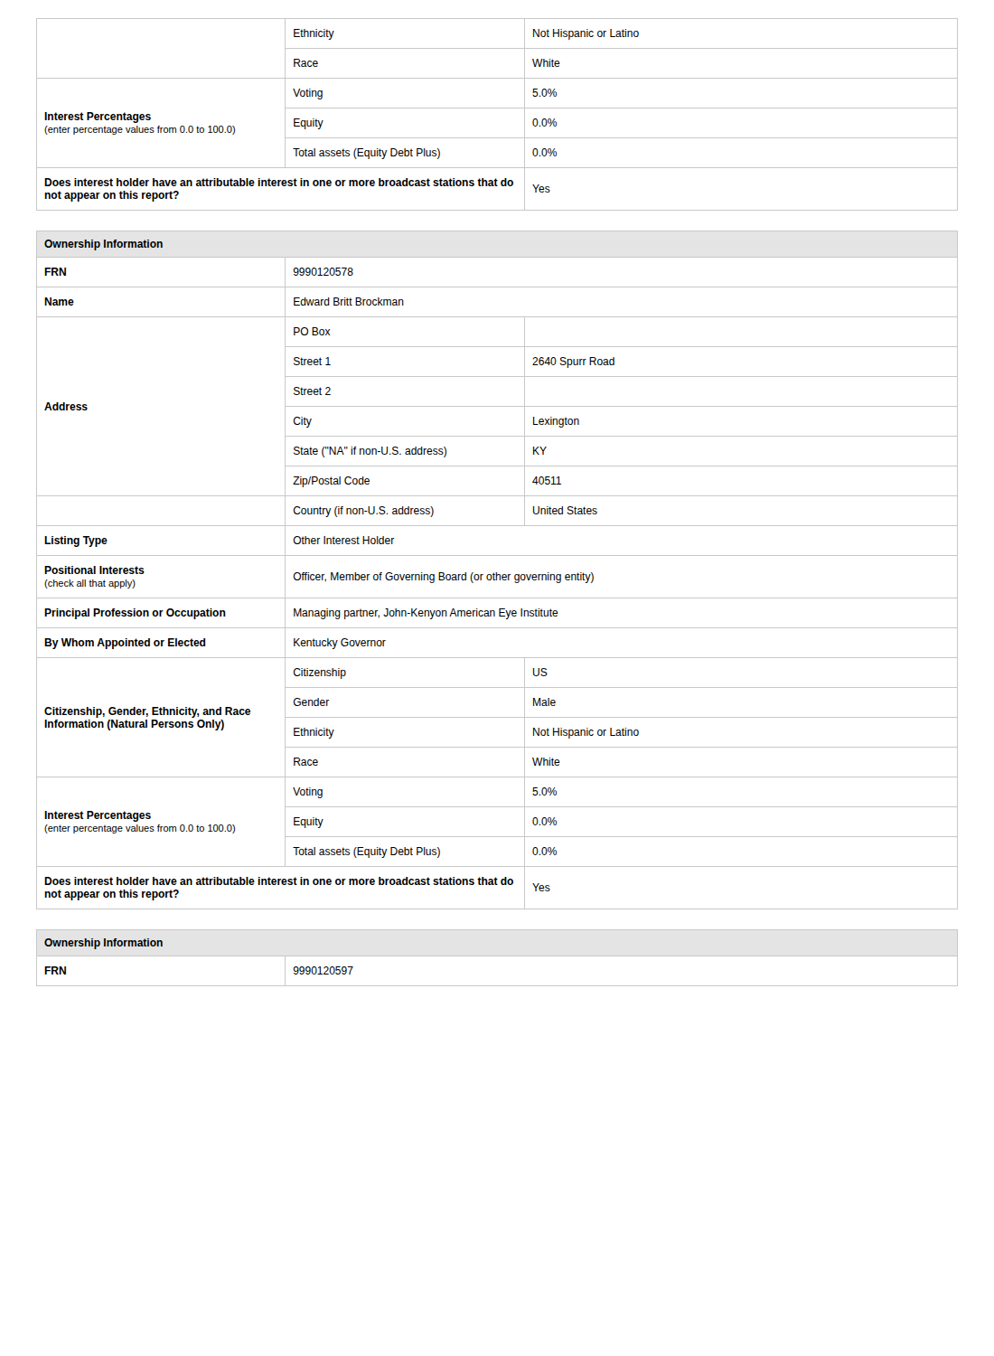| | Ethnicity | Not Hispanic or Latino |
| Race | White |
| Interest Percentages (enter percentage values from 0.0 to 100.0) | Voting | 5.0% |
| Equity | 0.0% |
| Total assets (Equity Debt Plus) | 0.0% |
| Does interest holder have an attributable interest in one or more broadcast stations that do not appear on this report? | Yes |
| Ownership Information |
| FRN | 9990120578 |
| Name | Edward Britt Brockman |
| Address | PO Box | |
| Street 1 | 2640 Spurr Road |
| Street 2 | |
| City | Lexington |
| State ("NA" if non-U.S. address) | KY |
| Zip/Postal Code | 40511 |
| | Country (if non-U.S. address) | United States |
| Listing Type | Other Interest Holder |
| Positional Interests (check all that apply) | Officer, Member of Governing Board (or other governing entity) |
| Principal Profession or Occupation | Managing partner, John-Kenyon American Eye Institute |
| By Whom Appointed or Elected | Kentucky Governor |
| Citizenship, Gender, Ethnicity, and Race Information (Natural Persons Only) | Citizenship | US |
| Gender | Male |
| Ethnicity | Not Hispanic or Latino |
| Race | White |
| Interest Percentages (enter percentage values from 0.0 to 100.0) | Voting | 5.0% |
| Equity | 0.0% |
| Total assets (Equity Debt Plus) | 0.0% |
| Does interest holder have an attributable interest in one or more broadcast stations that do not appear on this report? | Yes |
| Ownership Information |
| FRN | 9990120597 |